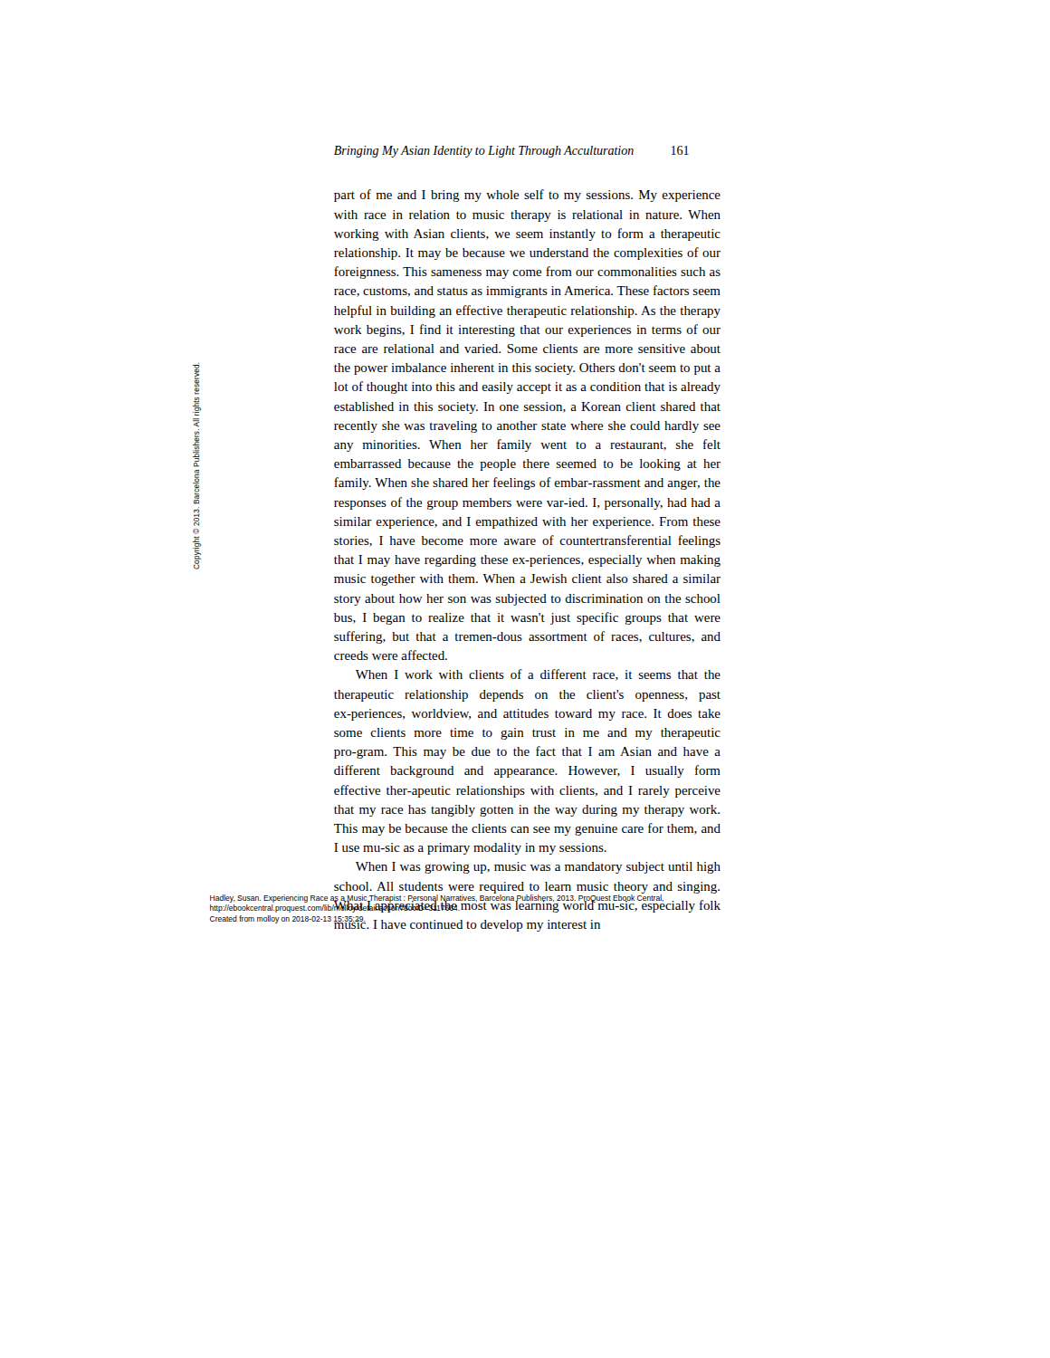Copyright © 2013. Barcelona Publishers. All rights reserved.
Bringing My Asian Identity to Light Through Acculturation 161
part of me and I bring my whole self to my sessions. My experience with race in relation to music therapy is relational in nature. When working with Asian clients, we seem instantly to form a therapeutic relationship. It may be because we understand the complexities of our foreignness. This sameness may come from our commonalities such as race, customs, and status as immigrants in America. These factors seem helpful in building an effective therapeutic relationship. As the therapy work begins, I find it interesting that our experiences in terms of our race are relational and varied. Some clients are more sensitive about the power imbalance inherent in this society. Others don't seem to put a lot of thought into this and easily accept it as a condition that is already established in this society. In one session, a Korean client shared that recently she was traveling to another state where she could hardly see any minorities. When her family went to a restaurant, she felt embarrassed because the people there seemed to be looking at her family. When she shared her feelings of embar‑rassment and anger, the responses of the group members were var‑ied. I, personally, had had a similar experience, and I empathized with her experience. From these stories, I have become more aware of countertransferential feelings that I may have regarding these ex‑periences, especially when making music together with them. When a Jewish client also shared a similar story about how her son was subjected to discrimination on the school bus, I began to realize that it wasn't just specific groups that were suffering, but that a tremen‑dous assortment of races, cultures, and creeds were affected.
When I work with clients of a different race, it seems that the therapeutic relationship depends on the client's openness, past ex‑periences, worldview, and attitudes toward my race. It does take some clients more time to gain trust in me and my therapeutic pro‑gram. This may be due to the fact that I am Asian and have a different background and appearance. However, I usually form effective ther‑apeutic relationships with clients, and I rarely perceive that my race has tangibly gotten in the way during my therapy work. This may be because the clients can see my genuine care for them, and I use mu‑sic as a primary modality in my sessions.
When I was growing up, music was a mandatory subject until high school. All students were required to learn music theory and singing. What I appreciated the most was learning world mu‑sic, especially folk music. I have continued to develop my interest in
Hadley, Susan. Experiencing Race as a Music Therapist : Personal Narratives, Barcelona Publishers, 2013. ProQuest Ebook Central, http://ebookcentral.proquest.com/lib/molloy/detail.action?docID=3117664.
Created from molloy on 2018-02-13 15:35:29.